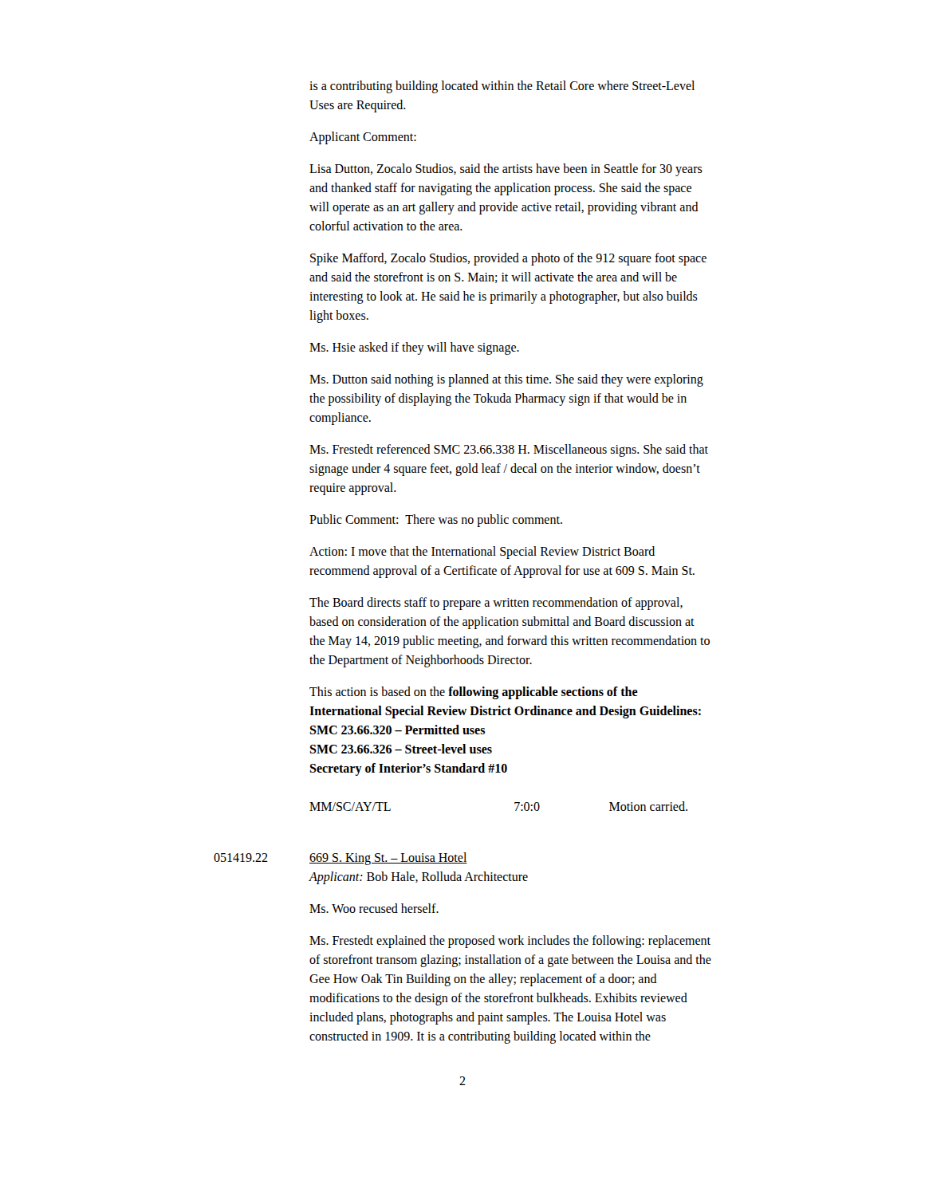is a contributing building located within the Retail Core where Street-Level Uses are Required.
Applicant Comment:
Lisa Dutton, Zocalo Studios, said the artists have been in Seattle for 30 years and thanked staff for navigating the application process. She said the space will operate as an art gallery and provide active retail, providing vibrant and colorful activation to the area.
Spike Mafford, Zocalo Studios, provided a photo of the 912 square foot space and said the storefront is on S. Main; it will activate the area and will be interesting to look at. He said he is primarily a photographer, but also builds light boxes.
Ms. Hsie asked if they will have signage.
Ms. Dutton said nothing is planned at this time. She said they were exploring the possibility of displaying the Tokuda Pharmacy sign if that would be in compliance.
Ms. Frestedt referenced SMC 23.66.338 H. Miscellaneous signs. She said that signage under 4 square feet, gold leaf / decal on the interior window, doesn’t require approval.
Public Comment: There was no public comment.
Action: I move that the International Special Review District Board recommend approval of a Certificate of Approval for use at 609 S. Main St.
The Board directs staff to prepare a written recommendation of approval, based on consideration of the application submittal and Board discussion at the May 14, 2019 public meeting, and forward this written recommendation to the Department of Neighborhoods Director.
This action is based on the following applicable sections of the International Special Review District Ordinance and Design Guidelines:
SMC 23.66.320 – Permitted uses
SMC 23.66.326 – Street-level uses
Secretary of Interior’s Standard #10
MM/SC/AY/TL 7:0:0 Motion carried.
051419.22
669 S. King St. – Louisa Hotel
Applicant: Bob Hale, Rolluda Architecture
Ms. Woo recused herself.
Ms. Frestedt explained the proposed work includes the following: replacement of storefront transom glazing; installation of a gate between the Louisa and the Gee How Oak Tin Building on the alley; replacement of a door; and modifications to the design of the storefront bulkheads. Exhibits reviewed included plans, photographs and paint samples. The Louisa Hotel was constructed in 1909. It is a contributing building located within the
2